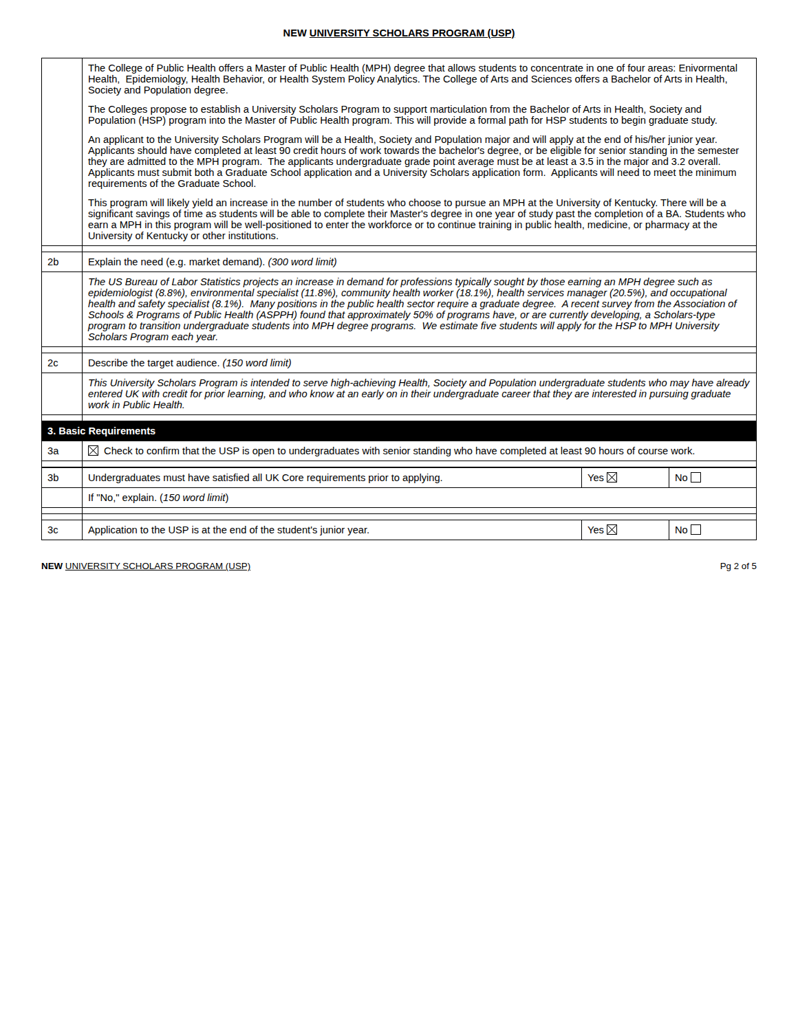NEW UNIVERSITY SCHOLARS PROGRAM (USP)
| | The College of Public Health offers a Master of Public Health (MPH) degree that allows students to concentrate in one of four areas: Enivormental Health, Epidemiology, Health Behavior, or Health System Policy Analytics. The College of Arts and Sciences offers a Bachelor of Arts in Health, Society and Population degree. The Colleges propose to establish a University Scholars Program to support marticulation from the Bachelor of Arts in Health, Society and Population (HSP) program into the Master of Public Health program. This will provide a formal path for HSP students to begin graduate study. An applicant to the University Scholars Program will be a Health, Society and Population major and will apply at the end of his/her junior year. Applicants should have completed at least 90 credit hours of work towards the bachelor's degree, or be eligible for senior standing in the semester they are admitted to the MPH program. The applicants undergraduate grade point average must be at least a 3.5 in the major and 3.2 overall. Applicants must submit both a Graduate School application and a University Scholars application form. Applicants will need to meet the minimum requirements of the Graduate School. This program will likely yield an increase in the number of students who choose to pursue an MPH at the University of Kentucky. There will be a significant savings of time as students will be able to complete their Master's degree in one year of study past the completion of a BA. Students who earn a MPH in this program will be well-positioned to enter the workforce or to continue training in public health, medicine, or pharmacy at the University of Kentucky or other institutions. |
| 2b | Explain the need (e.g. market demand). (300 word limit) |
| | The US Bureau of Labor Statistics projects an increase in demand for professions typically sought by those earning an MPH degree such as epidemiologist (8.8%), environmental specialist (11.8%), community health worker (18.1%), health services manager (20.5%), and occupational health and safety specialist (8.1%). Many positions in the public health sector require a graduate degree. A recent survey from the Association of Schools & Programs of Public Health (ASPPH) found that approximately 50% of programs have, or are currently developing, a Scholars-type program to transition undergraduate students into MPH degree programs. We estimate five students will apply for the HSP to MPH University Scholars Program each year. |
| 2c | Describe the target audience. (150 word limit) |
| | This University Scholars Program is intended to serve high-achieving Health, Society and Population undergraduate students who may have already entered UK with credit for prior learning, and who know at an early on in their undergraduate career that they are interested in pursuing graduate work in Public Health. |
| 3. Basic Requirements |
| 3a | Check to confirm that the USP is open to undergraduates with senior standing who have completed at least 90 hours of course work. |
| 3b | Undergraduates must have satisfied all UK Core requirements prior to applying. | Yes | No |
| | If "No," explain. ( 150 word limit ) |
| 3c | Application to the USP is at the end of the student's junior year. | Yes | No |
NEW UNIVERSITY SCHOLARS PROGRAM (USP)
Pg 2 of 5